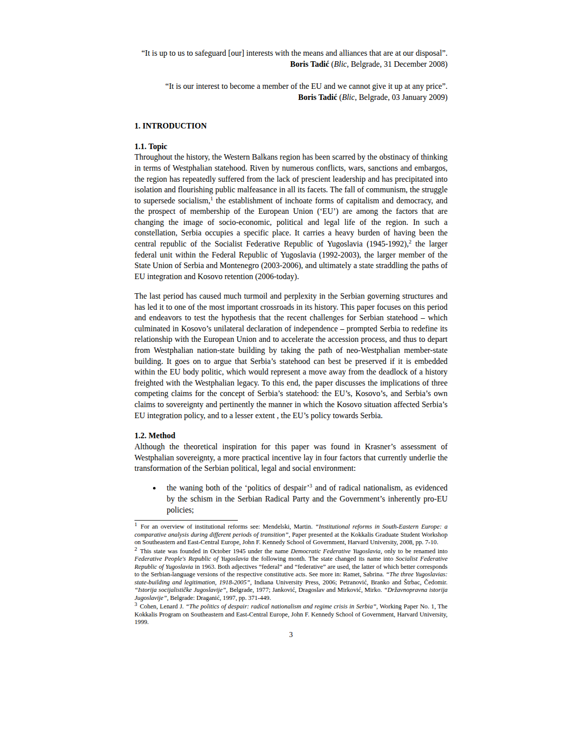“It is up to us to safeguard [our] interests with the means and alliances that are at our disposal”.
Boris Tadić (Blic, Belgrade, 31 December 2008)
“It is our interest to become a member of the EU and we cannot give it up at any price”.
Boris Tadić (Blic, Belgrade, 03 January 2009)
1. INTRODUCTION
1.1. Topic
Throughout the history, the Western Balkans region has been scarred by the obstinacy of thinking in terms of Westphalian statehood. Riven by numerous conflicts, wars, sanctions and embargos, the region has repeatedly suffered from the lack of prescient leadership and has precipitated into isolation and flourishing public malfeasance in all its facets. The fall of communism, the struggle to supersede socialism,1 the establishment of inchoate forms of capitalism and democracy, and the prospect of membership of the European Union (‘EU’) are among the factors that are changing the image of socio-economic, political and legal life of the region. In such a constellation, Serbia occupies a specific place. It carries a heavy burden of having been the central republic of the Socialist Federative Republic of Yugoslavia (1945-1992),2 the larger federal unit within the Federal Republic of Yugoslavia (1992-2003), the larger member of the State Union of Serbia and Montenegro (2003-2006), and ultimately a state straddling the paths of EU integration and Kosovo retention (2006-today).
The last period has caused much turmoil and perplexity in the Serbian governing structures and has led it to one of the most important crossroads in its history. This paper focuses on this period and endeavors to test the hypothesis that the recent challenges for Serbian statehood – which culminated in Kosovo’s unilateral declaration of independence – prompted Serbia to redefine its relationship with the European Union and to accelerate the accession process, and thus to depart from Westphalian nation-state building by taking the path of neo-Westphalian member-state building. It goes on to argue that Serbia’s statehood can best be preserved if it is embedded within the EU body politic, which would represent a move away from the deadlock of a history freighted with the Westphalian legacy. To this end, the paper discusses the implications of three competing claims for the concept of Serbia’s statehood: the EU’s, Kosovo’s, and Serbia’s own claims to sovereignty and pertinently the manner in which the Kosovo situation affected Serbia’s EU integration policy, and to a lesser extent , the EU’s policy towards Serbia.
1.2. Method
Although the theoretical inspiration for this paper was found in Krasner’s assessment of Westphalian sovereignty, a more practical incentive lay in four factors that currently underlie the transformation of the Serbian political, legal and social environment:
the waning both of the ‘politics of despair’3 and of radical nationalism, as evidenced by the schism in the Serbian Radical Party and the Government’s inherently pro-EU policies;
1 For an overview of institutional reforms see: Mendelski, Martin. “Institutional reforms in South-Eastern Europe: a comparative analysis during different periods of transition”, Paper presented at the Kokkalis Graduate Student Workshop on Southeastern and East-Central Europe, John F. Kennedy School of Government, Harvard University, 2008, pp. 7-10.
2 This state was founded in October 1945 under the name Democratic Federative Yugoslavia, only to be renamed into Federative People's Republic of Yugoslavia the following month. The state changed its name into Socialist Federative Republic of Yugoslavia in 1963. Both adjectives “federal” and “federative” are used, the latter of which better corresponds to the Serbian-language versions of the respective constitutive acts. See more in: Ramet, Sabrina. “The three Yugoslavias: state-building and legitimation, 1918-2005”, Indiana University Press, 2006; Petranović, Branko and Štrbac, Čedomir. “Istorija socijalističke Jugoslavije”, Belgrade, 1977; Janković, Dragoslav and Mirković, Mirko. “Državnopravna istorija Jugoslavije”, Belgrade: Draganić, 1997, pp. 371-449.
3 Cohen, Lenard J. “The politics of despair: radical nationalism and regime crisis in Serbia”, Working Paper No. 1, The Kokkalis Program on Southeastern and East-Central Europe, John F. Kennedy School of Government, Harvard University, 1999.
3